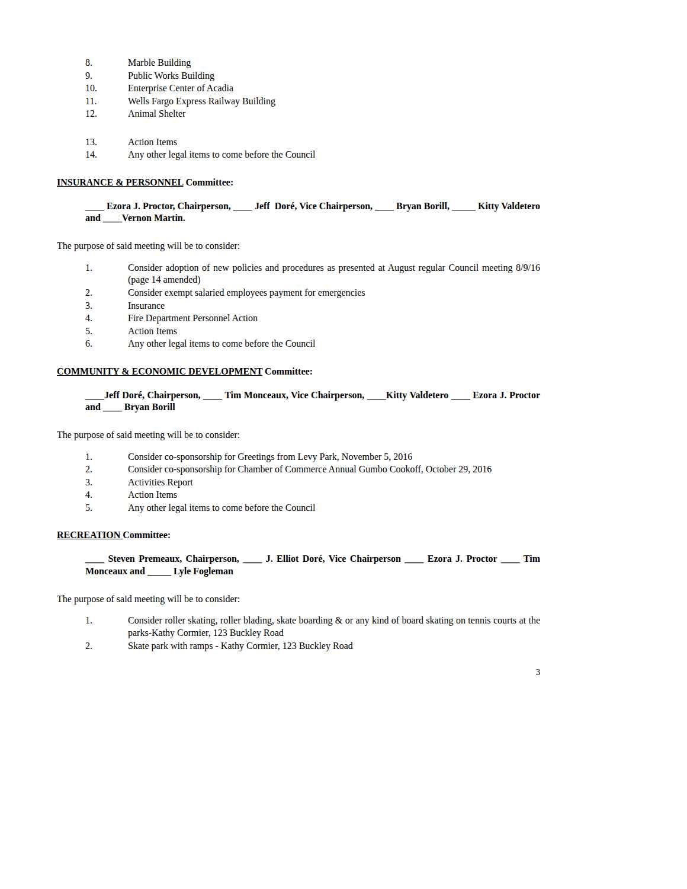8. Marble Building
9. Public Works Building
10. Enterprise Center of Acadia
11. Wells Fargo Express Railway Building
12. Animal Shelter
13. Action Items
14. Any other legal items to come before the Council
INSURANCE & PERSONNEL Committee:
____ Ezora J. Proctor, Chairperson, ____ Jeff Doré, Vice Chairperson, ____ Bryan Borill, _____ Kitty Valdetero and ____Vernon Martin.
The purpose of said meeting will be to consider:
1. Consider adoption of new policies and procedures as presented at August regular Council meeting 8/9/16 (page 14 amended)
2. Consider exempt salaried employees payment for emergencies
3. Insurance
4. Fire Department Personnel Action
5. Action Items
6. Any other legal items to come before the Council
COMMUNITY & ECONOMIC DEVELOPMENT Committee:
____Jeff Doré, Chairperson, ____ Tim Monceaux, Vice Chairperson, ____Kitty Valdetero ____ Ezora J. Proctor and ____ Bryan Borill
The purpose of said meeting will be to consider:
1. Consider co-sponsorship for Greetings from Levy Park, November 5, 2016
2. Consider co-sponsorship for Chamber of Commerce Annual Gumbo Cookoff, October 29, 2016
3. Activities Report
4. Action Items
5. Any other legal items to come before the Council
RECREATION Committee:
____ Steven Premeaux, Chairperson, ____ J. Elliot Doré, Vice Chairperson ____ Ezora J. Proctor ____ Tim Monceaux and _____ Lyle Fogleman
The purpose of said meeting will be to consider:
1. Consider roller skating, roller blading, skate boarding & or any kind of board skating on tennis courts at the parks-Kathy Cormier, 123 Buckley Road
2. Skate park with ramps - Kathy Cormier, 123 Buckley Road
3